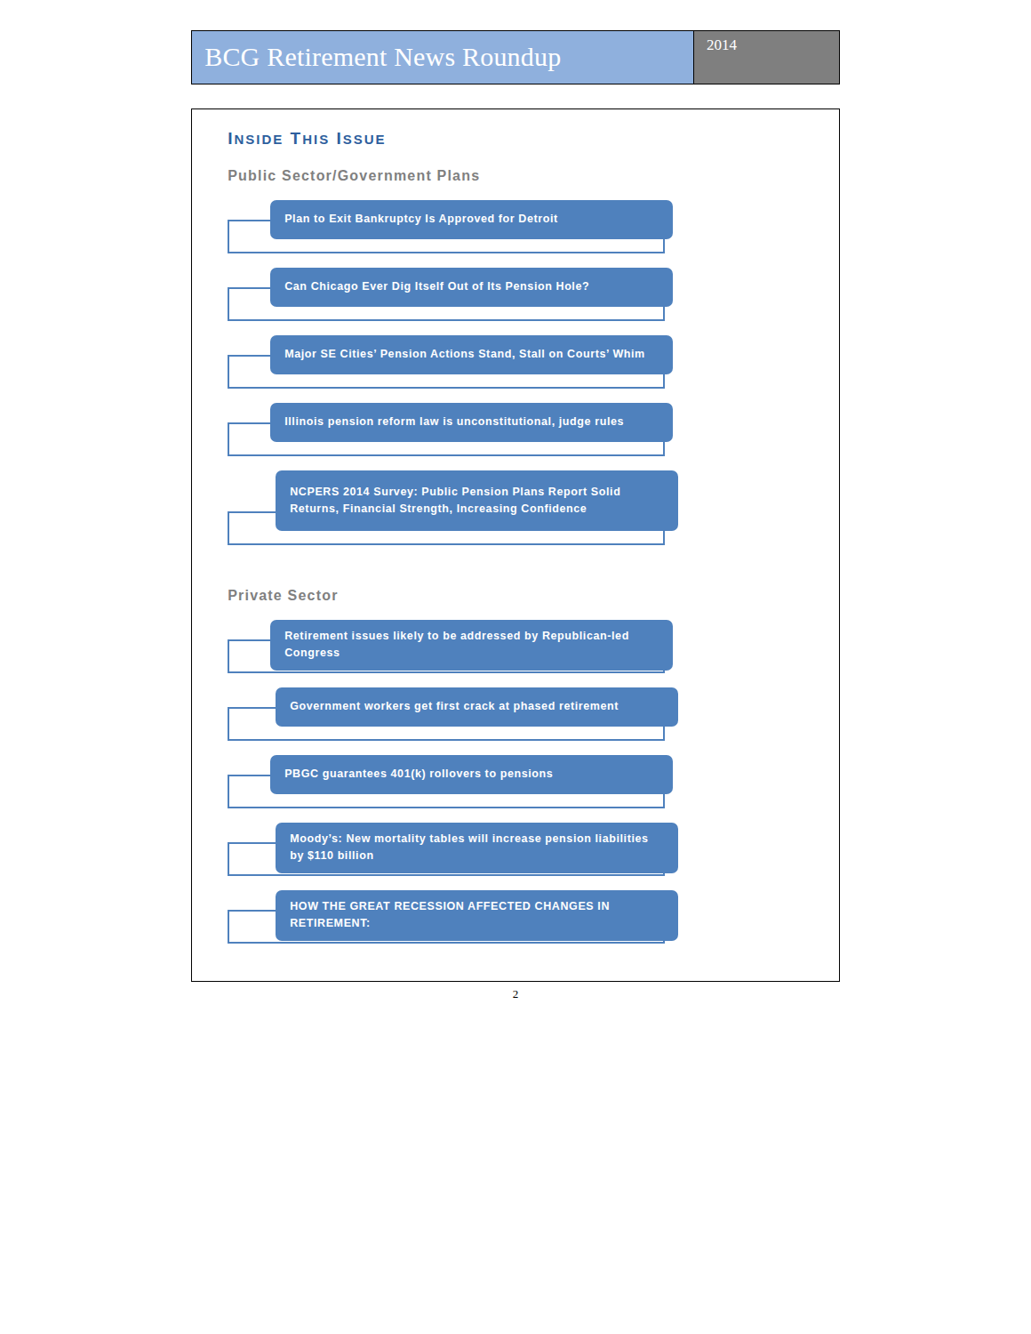BCG Retirement News Roundup
2014
INSIDE THIS ISSUE
Public Sector/Government Plans
Plan to Exit Bankruptcy Is Approved for Detroit
Can Chicago Ever Dig Itself Out of Its Pension Hole?
Major SE Cities’ Pension Actions Stand, Stall on Courts’ Whim
Illinois pension reform law is unconstitutional, judge rules
NCPERS 2014 Survey: Public Pension Plans Report Solid Returns, Financial Strength, Increasing Confidence
Private Sector
Retirement issues likely to be addressed by Republican-led Congress
Government workers get first crack at phased retirement
PBGC guarantees 401(k) rollovers to pensions
Moody’s: New mortality tables will increase pension liabilities by $110 billion
HOW THE GREAT RECESSION AFFECTED CHANGES IN RETIREMENT:
2